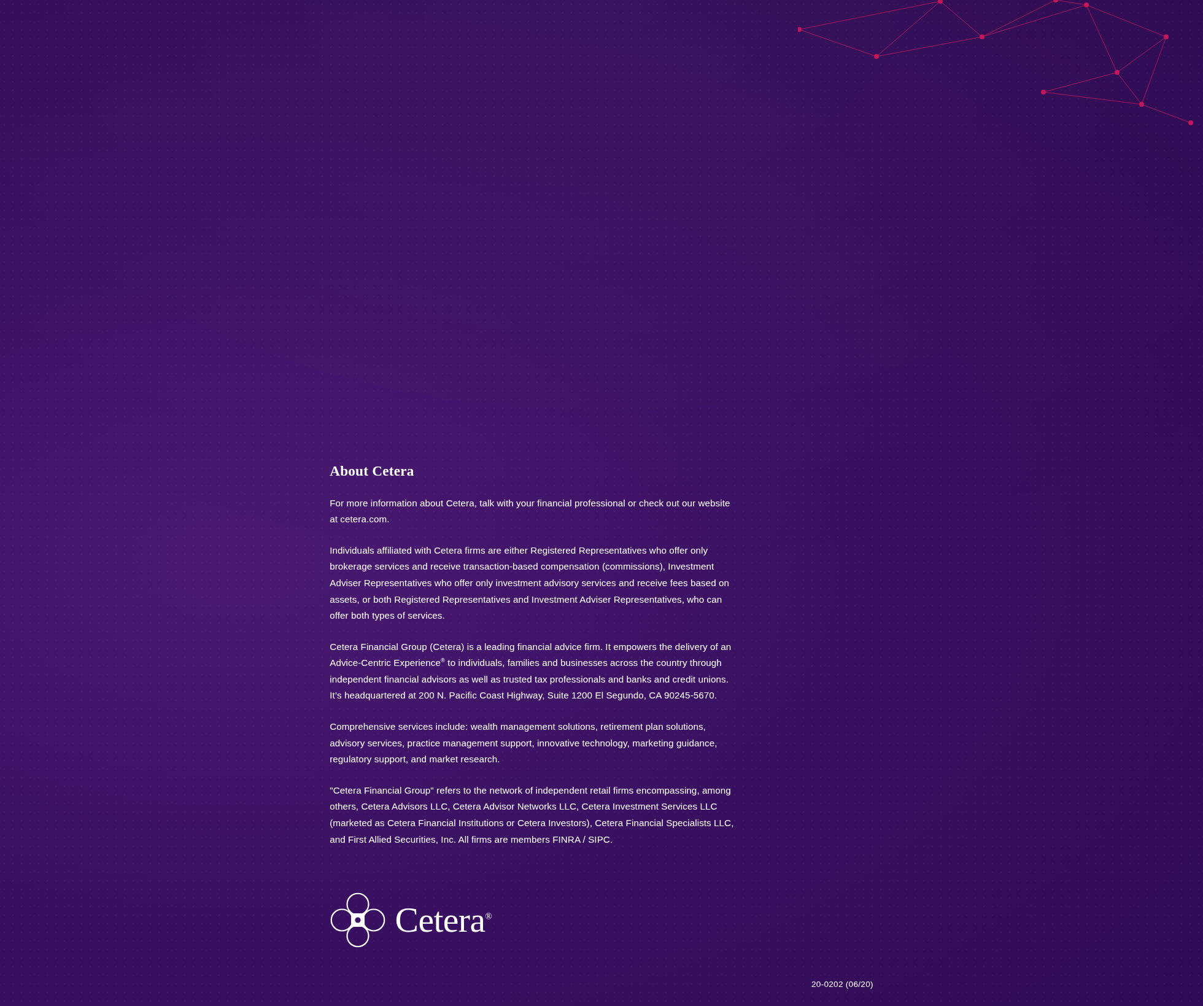About Cetera
For more information about Cetera, talk with your financial professional or check out our website at cetera.com.
Individuals affiliated with Cetera firms are either Registered Representatives who offer only brokerage services and receive transaction-based compensation (commissions), Investment Adviser Representatives who offer only investment advisory services and receive fees based on assets, or both Registered Representatives and Investment Adviser Representatives, who can offer both types of services.
Cetera Financial Group (Cetera) is a leading financial advice firm. It empowers the delivery of an Advice-Centric Experience® to individuals, families and businesses across the country through independent financial advisors as well as trusted tax professionals and banks and credit unions. It’s headquartered at 200 N. Pacific Coast Highway, Suite 1200 El Segundo, CA 90245-5670.
Comprehensive services include: wealth management solutions, retirement plan solutions, advisory services, practice management support, innovative technology, marketing guidance, regulatory support, and market research.
"Cetera Financial Group" refers to the network of independent retail firms encompassing, among others, Cetera Advisors LLC, Cetera Advisor Networks LLC, Cetera Investment Services LLC (marketed as Cetera Financial Institutions or Cetera Investors), Cetera Financial Specialists LLC, and First Allied Securities, Inc. All firms are members FINRA / SIPC.
Cetera®
20-0202 (06/20)